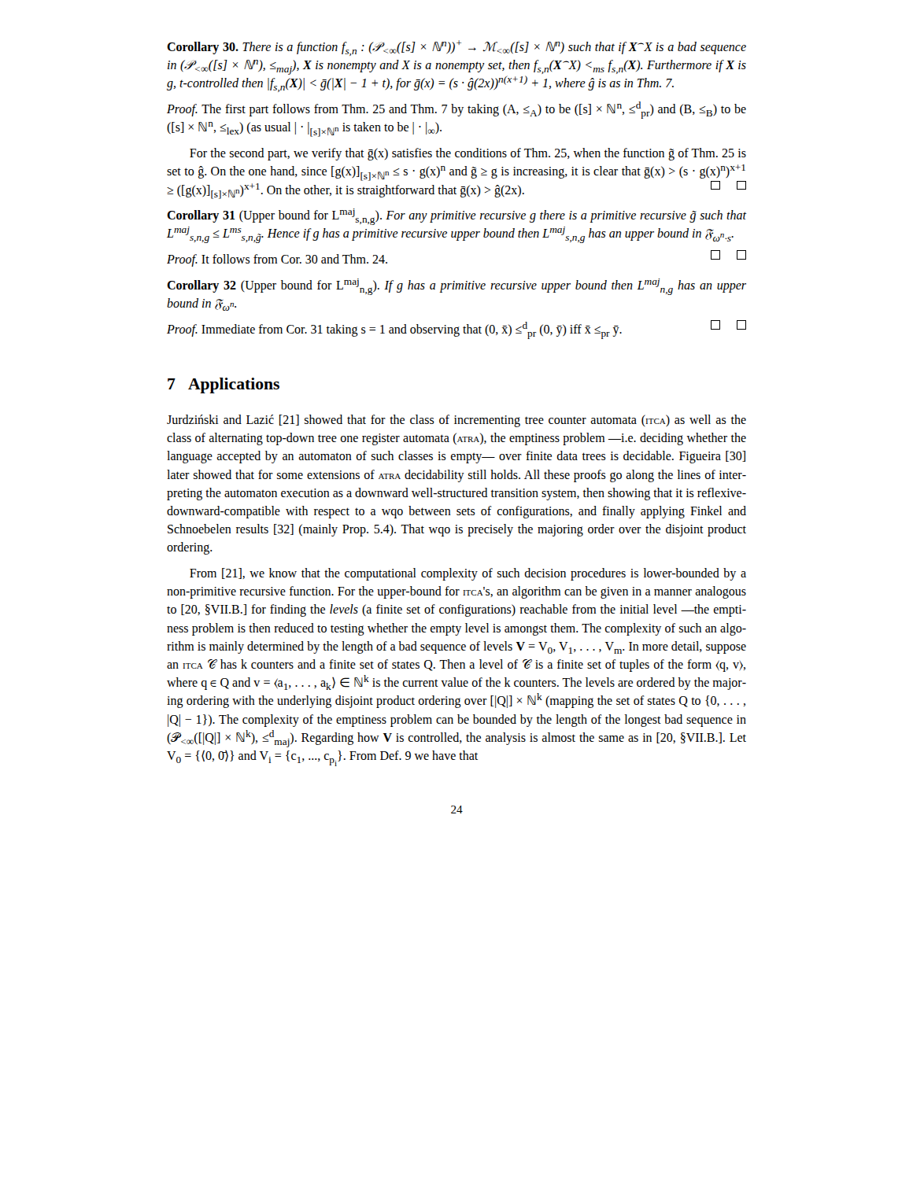Corollary 30. There is a function fs,n : (𝒫<∞([s] × ℕn))+ → ℳ<∞([s] × ℕn) such that if X⌢X is a bad sequence in (𝒫<∞([s] × ℕn), ≤maj), X is nonempty and X is a nonempty set, then fs,n(X⌢X) <ms fs,n(X). Furthermore if X is g, t-controlled then |fs,n(X)| < ḡ(|X| − 1 + t), for ḡ(x) = (s · ĝ(2x))n(x+1) + 1, where ĝ is as in Thm. 7.
Proof. The first part follows from Thm. 25 and Thm. 7 by taking (A, ≤A) to be ([s] × ℕn, ≤dpr) and (B, ≤B) to be ([s] × ℕn, ≤lex) (as usual | · |[s]×ℕn is taken to be | · |∞).
For the second part, we verify that ḡ(x) satisfies the conditions of Thm. 25, when the function g̃ of Thm. 25 is set to ĝ. On the one hand, since [g(x)][s]×ℕn ≤ s · g(x)n and g̃ ≥ g is increasing, it is clear that ḡ(x) > (s · g(x)n)x+1 ≥ ([g(x)][s]×ℕn)x+1. On the other, it is straightforward that ḡ(x) > ĝ(2x).
Corollary 31 (Upper bound for Lmajs,n,g). For any primitive recursive g there is a primitive recursive g̃ such that Lmajs,n,g ≤ Lmss,n,g̃. Hence if g has a primitive recursive upper bound then Lmajs,n,g has an upper bound in 𝔉ωn·s.
Proof. It follows from Cor. 30 and Thm. 24.
Corollary 32 (Upper bound for Lmajn,g). If g has a primitive recursive upper bound then Lmajn,g has an upper bound in 𝔉ωn.
Proof. Immediate from Cor. 31 taking s = 1 and observing that (0, x̄) ≤dpr (0, ȳ) iff x̄ ≤pr ȳ.
7 Applications
Jurdziński and Lazić [21] showed that for the class of incrementing tree counter automata (itca) as well as the class of alternating top-down tree one register automata (atra), the emptiness problem —i.e. deciding whether the language accepted by an automaton of such classes is empty— over finite data trees is decidable. Figueira [30] later showed that for some extensions of atra decidability still holds. All these proofs go along the lines of interpreting the automaton execution as a downward well-structured transition system, then showing that it is reflexive-downward-compatible with respect to a wqo between sets of configurations, and finally applying Finkel and Schnoebelen results [32] (mainly Prop. 5.4). That wqo is precisely the majoring order over the disjoint product ordering.
From [21], we know that the computational complexity of such decision procedures is lower-bounded by a non-primitive recursive function. For the upper-bound for itca's, an algorithm can be given in a manner analogous to [20, §VII.B.] for finding the levels (a finite set of configurations) reachable from the initial level —the emptiness problem is then reduced to testing whether the empty level is amongst them. The complexity of such an algorithm is mainly determined by the length of a bad sequence of levels V = V0, V1, . . . , Vm. In more detail, suppose an itca 𝒞 has k counters and a finite set of states Q. Then a level of 𝒞 is a finite set of tuples of the form ⟨q, v⟩, where q ∈ Q and v = ⟨a1, . . . , ak⟩ ∈ ℕk is the current value of the k counters. The levels are ordered by the majoring ordering with the underlying disjoint product ordering over [|Q|] × ℕk (mapping the set of states Q to {0, . . . , |Q| − 1}). The complexity of the emptiness problem can be bounded by the length of the longest bad sequence in (𝒫<∞([|Q|] × ℕk), ≤dmaj). Regarding how V is controlled, the analysis is almost the same as in [20, §VII.B.]. Let V0 = {⟨0, 0̄⟩} and Vi = {c1, ..., cpi}. From Def. 9 we have that
24